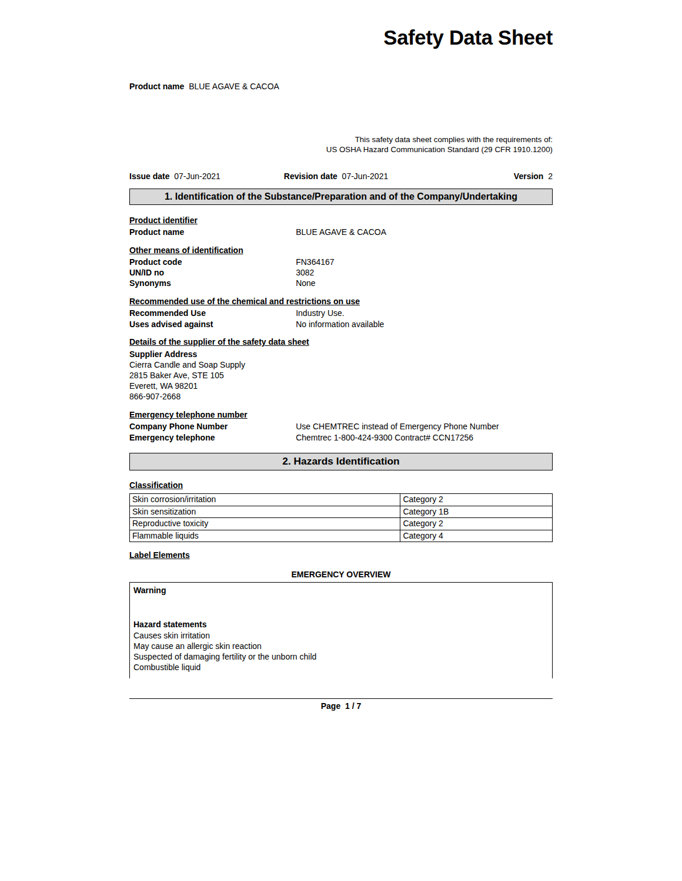Safety Data Sheet
Product name BLUE AGAVE & CACOA
This safety data sheet complies with the requirements of:
US OSHA Hazard Communication Standard (29 CFR 1910.1200)
Issue date 07-Jun-2021
Revision date 07-Jun-2021
Version 2
1. Identification of the Substance/Preparation and of the Company/Undertaking
Product identifier
Product name
BLUE AGAVE & CACOA
Other means of identification
Product code
FN364167
UN/ID no
3082
Synonyms
None
Recommended use of the chemical and restrictions on use
Recommended Use
Industry Use.
Uses advised against
No information available
Details of the supplier of the safety data sheet
Supplier Address
Cierra Candle and Soap Supply
2815 Baker Ave, STE 105
Everett, WA 98201
866-907-2668
Emergency telephone number
Company Phone Number
Use CHEMTREC instead of Emergency Phone Number
Emergency telephone
Chemtrec 1-800-424-9300 Contract# CCN17256
2. Hazards Identification
Classification
| Skin corrosion/irritation | Category 2 |
| Skin sensitization | Category 1B |
| Reproductive toxicity | Category 2 |
| Flammable liquids | Category 4 |
Label Elements
EMERGENCY OVERVIEW
Warning
Hazard statements
Causes skin irritation
May cause an allergic skin reaction
Suspected of damaging fertility or the unborn child
Combustible liquid
Page 1 / 7